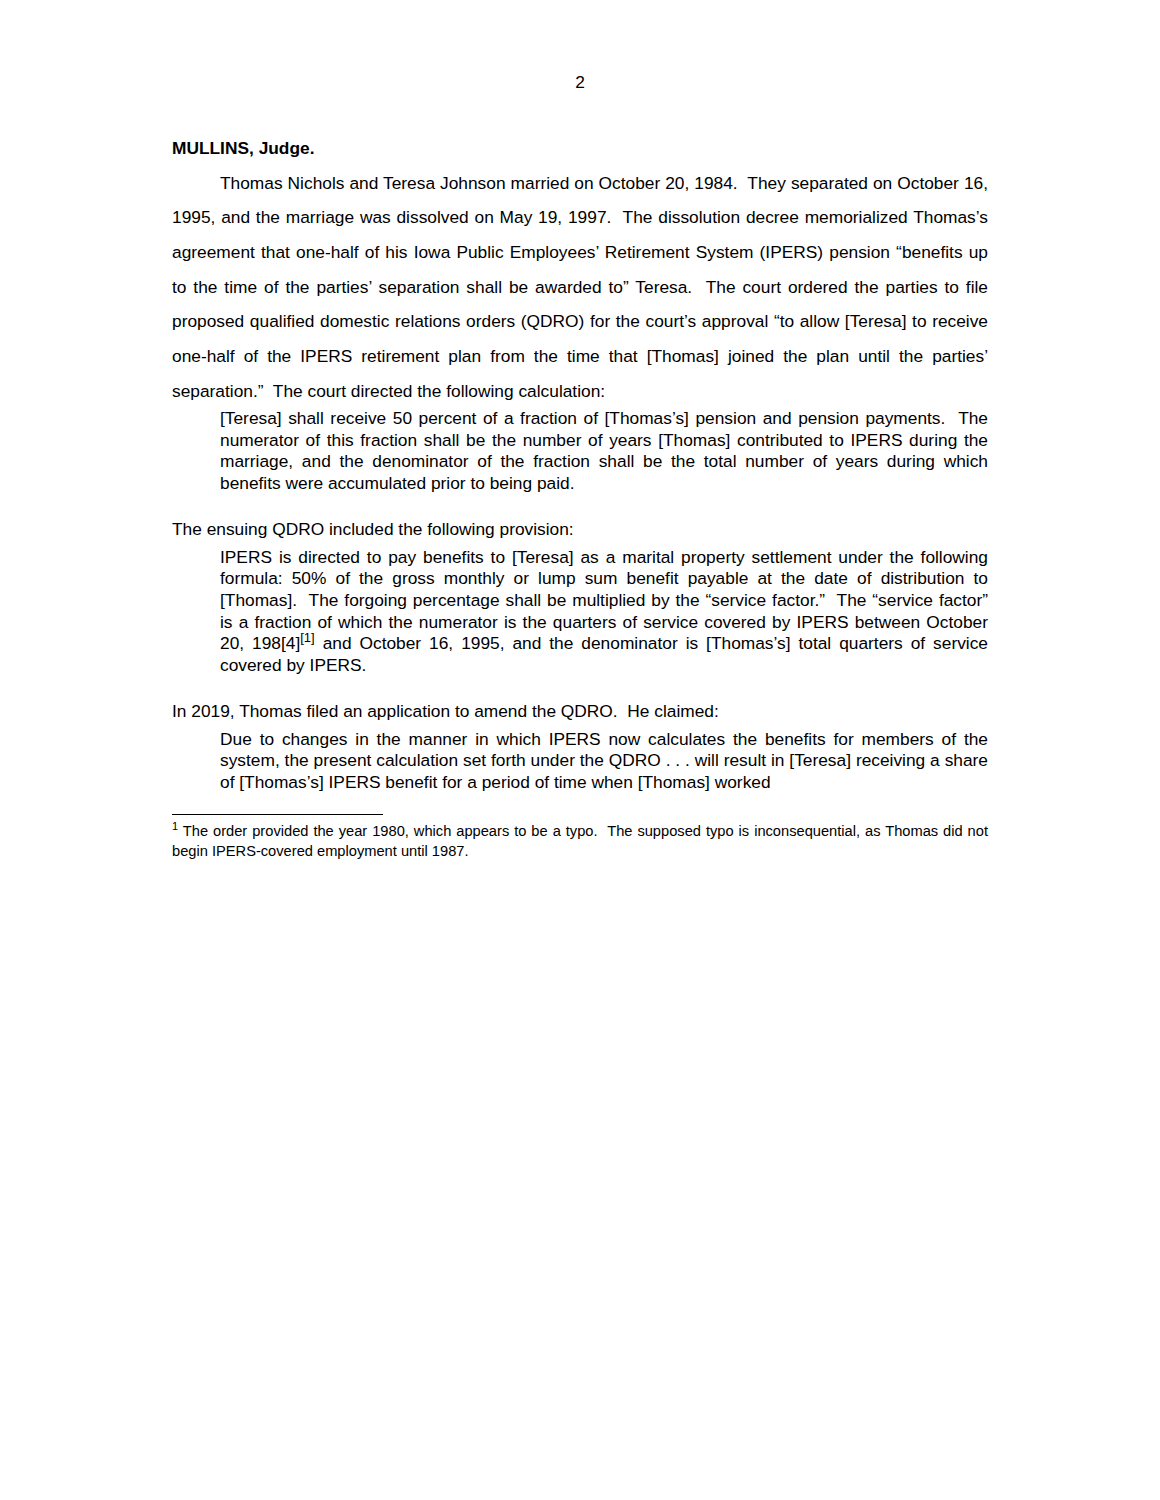2
MULLINS, Judge.
Thomas Nichols and Teresa Johnson married on October 20, 1984. They separated on October 16, 1995, and the marriage was dissolved on May 19, 1997. The dissolution decree memorialized Thomas’s agreement that one-half of his Iowa Public Employees’ Retirement System (IPERS) pension “benefits up to the time of the parties’ separation shall be awarded to” Teresa. The court ordered the parties to file proposed qualified domestic relations orders (QDRO) for the court’s approval “to allow [Teresa] to receive one-half of the IPERS retirement plan from the time that [Thomas] joined the plan until the parties’ separation.” The court directed the following calculation:
[Teresa] shall receive 50 percent of a fraction of [Thomas’s] pension and pension payments. The numerator of this fraction shall be the number of years [Thomas] contributed to IPERS during the marriage, and the denominator of the fraction shall be the total number of years during which benefits were accumulated prior to being paid.
The ensuing QDRO included the following provision:
IPERS is directed to pay benefits to [Teresa] as a marital property settlement under the following formula: 50% of the gross monthly or lump sum benefit payable at the date of distribution to [Thomas]. The forgoing percentage shall be multiplied by the “service factor.” The “service factor” is a fraction of which the numerator is the quarters of service covered by IPERS between October 20, 198[4][1] and October 16, 1995, and the denominator is [Thomas’s] total quarters of service covered by IPERS.
In 2019, Thomas filed an application to amend the QDRO. He claimed:
Due to changes in the manner in which IPERS now calculates the benefits for members of the system, the present calculation set forth under the QDRO . . . will result in [Teresa] receiving a share of [Thomas’s] IPERS benefit for a period of time when [Thomas] worked
1 The order provided the year 1980, which appears to be a typo. The supposed typo is inconsequential, as Thomas did not begin IPERS-covered employment until 1987.